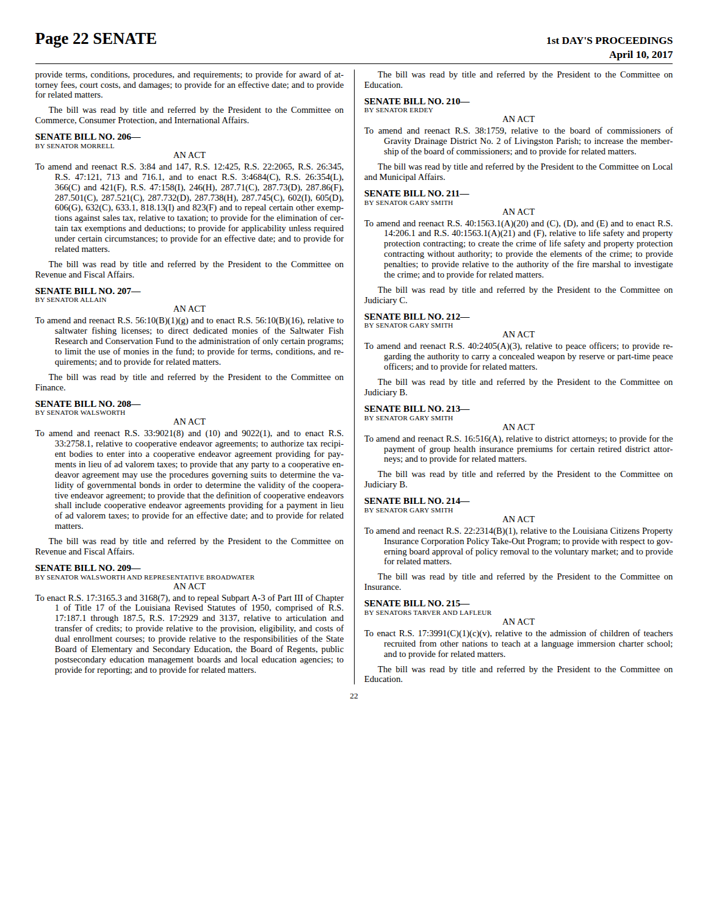Page 22 SENATE 1st DAY'S PROCEEDINGS
April 10, 2017
provide terms, conditions, procedures, and requirements; to provide for award of attorney fees, court costs, and damages; to provide for an effective date; and to provide for related matters.
The bill was read by title and referred by the President to the Committee on Commerce, Consumer Protection, and International Affairs.
SENATE BILL NO. 206—
BY SENATOR MORRELL
AN ACT
To amend and reenact R.S. 3:84 and 147, R.S. 12:425, R.S. 22:2065, R.S. 26:345, R.S. 47:121, 713 and 716.1, and to enact R.S. 3:4684(C), R.S. 26:354(L), 366(C) and 421(F), R.S. 47:158(I), 246(H), 287.71(C), 287.73(D), 287.86(F), 287.501(C), 287.521(C), 287.732(D), 287.738(H), 287.745(C), 602(I), 605(D), 606(G), 632(C), 633.1, 818.13(I) and 823(F) and to repeal certain other exemptions against sales tax, relative to taxation; to provide for the elimination of certain tax exemptions and deductions; to provide for applicability unless required under certain circumstances; to provide for an effective date; and to provide for related matters.
The bill was read by title and referred by the President to the Committee on Revenue and Fiscal Affairs.
SENATE BILL NO. 207—
BY SENATOR ALLAIN
AN ACT
To amend and reenact R.S. 56:10(B)(1)(g) and to enact R.S. 56:10(B)(16), relative to saltwater fishing licenses; to direct dedicated monies of the Saltwater Fish Research and Conservation Fund to the administration of only certain programs; to limit the use of monies in the fund; to provide for terms, conditions, and requirements; and to provide for related matters.
The bill was read by title and referred by the President to the Committee on Finance.
SENATE BILL NO. 208—
BY SENATOR WALSWORTH
AN ACT
To amend and reenact R.S. 33:9021(8) and (10) and 9022(1), and to enact R.S. 33:2758.1, relative to cooperative endeavor agreements; to authorize tax recipient bodies to enter into a cooperative endeavor agreement providing for payments in lieu of ad valorem taxes; to provide that any party to a cooperative endeavor agreement may use the procedures governing suits to determine the validity of governmental bonds in order to determine the validity of the cooperative endeavor agreement; to provide that the definition of cooperative endeavors shall include cooperative endeavor agreements providing for a payment in lieu of ad valorem taxes; to provide for an effective date; and to provide for related matters.
The bill was read by title and referred by the President to the Committee on Revenue and Fiscal Affairs.
SENATE BILL NO. 209—
BY SENATOR WALSWORTH AND REPRESENTATIVE BROADWATER
AN ACT
To enact R.S. 17:3165.3 and 3168(7), and to repeal Subpart A-3 of Part III of Chapter 1 of Title 17 of the Louisiana Revised Statutes of 1950, comprised of R.S. 17:187.1 through 187.5, R.S. 17:2929 and 3137, relative to articulation and transfer of credits; to provide relative to the provision, eligibility, and costs of dual enrollment courses; to provide relative to the responsibilities of the State Board of Elementary and Secondary Education, the Board of Regents, public postsecondary education management boards and local education agencies; to provide for reporting; and to provide for related matters.
The bill was read by title and referred by the President to the Committee on Education.
SENATE BILL NO. 210—
BY SENATOR ERDEY
AN ACT
To amend and reenact R.S. 38:1759, relative to the board of commissioners of Gravity Drainage District No. 2 of Livingston Parish; to increase the membership of the board of commissioners; and to provide for related matters.
The bill was read by title and referred by the President to the Committee on Local and Municipal Affairs.
SENATE BILL NO. 211—
BY SENATOR GARY SMITH
AN ACT
To amend and reenact R.S. 40:1563.1(A)(20) and (C), (D), and (E) and to enact R.S. 14:206.1 and R.S. 40:1563.1(A)(21) and (F), relative to life safety and property protection contracting; to create the crime of life safety and property protection contracting without authority; to provide the elements of the crime; to provide penalties; to provide relative to the authority of the fire marshal to investigate the crime; and to provide for related matters.
The bill was read by title and referred by the President to the Committee on Judiciary C.
SENATE BILL NO. 212—
BY SENATOR GARY SMITH
AN ACT
To amend and reenact R.S. 40:2405(A)(3), relative to peace officers; to provide regarding the authority to carry a concealed weapon by reserve or part-time peace officers; and to provide for related matters.
The bill was read by title and referred by the President to the Committee on Judiciary B.
SENATE BILL NO. 213—
BY SENATOR GARY SMITH
AN ACT
To amend and reenact R.S. 16:516(A), relative to district attorneys; to provide for the payment of group health insurance premiums for certain retired district attorneys; and to provide for related matters.
The bill was read by title and referred by the President to the Committee on Judiciary B.
SENATE BILL NO. 214—
BY SENATOR GARY SMITH
AN ACT
To amend and reenact R.S. 22:2314(B)(1), relative to the Louisiana Citizens Property Insurance Corporation Policy Take-Out Program; to provide with respect to governing board approval of policy removal to the voluntary market; and to provide for related matters.
The bill was read by title and referred by the President to the Committee on Insurance.
SENATE BILL NO. 215—
BY SENATORS TARVER AND LAFLEUR
AN ACT
To enact R.S. 17:3991(C)(1)(c)(v), relative to the admission of children of teachers recruited from other nations to teach at a language immersion charter school; and to provide for related matters.
The bill was read by title and referred by the President to the Committee on Education.
22